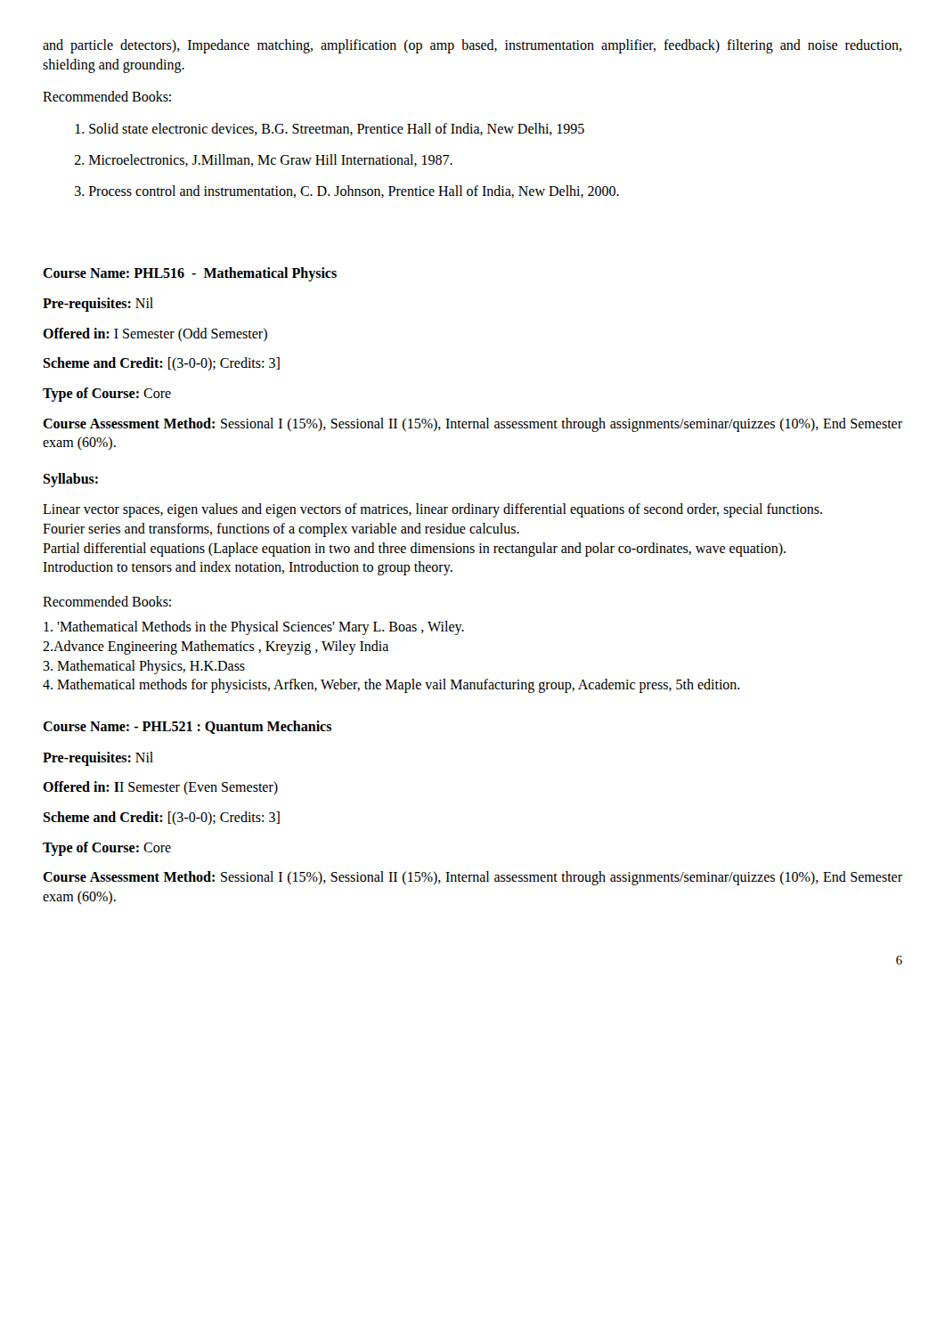and particle detectors), Impedance matching, amplification (op amp based, instrumentation amplifier, feedback) filtering and noise reduction, shielding and grounding.
Recommended Books:
Solid state electronic devices, B.G. Streetman, Prentice Hall of India, New Delhi, 1995
Microelectronics, J.Millman, Mc Graw Hill International, 1987.
Process control and instrumentation, C. D. Johnson, Prentice Hall of India, New Delhi, 2000.
Course Name: PHL516 - Mathematical Physics
Pre-requisites: Nil
Offered in: I Semester (Odd Semester)
Scheme and Credit: [(3-0-0); Credits: 3]
Type of Course: Core
Course Assessment Method: Sessional I (15%), Sessional II (15%), Internal assessment through assignments/seminar/quizzes (10%), End Semester exam (60%).
Syllabus:
Linear vector spaces, eigen values and eigen vectors of matrices, linear ordinary differential equations of second order, special functions.
Fourier series and transforms, functions of a complex variable and residue calculus.
Partial differential equations (Laplace equation in two and three dimensions in rectangular and polar co-ordinates, wave equation).
Introduction to tensors and index notation, Introduction to group theory.
Recommended Books:
1. 'Mathematical Methods in the Physical Sciences' Mary L. Boas , Wiley.
2.Advance Engineering Mathematics , Kreyzig , Wiley India
3. Mathematical Physics, H.K.Dass
4. Mathematical methods for physicists, Arfken, Weber, the Maple vail Manufacturing group, Academic press, 5th edition.
Course Name: - PHL521 : Quantum Mechanics
Pre-requisites: Nil
Offered in: II Semester (Even Semester)
Scheme and Credit: [(3-0-0); Credits: 3]
Type of Course: Core
Course Assessment Method: Sessional I (15%), Sessional II (15%), Internal assessment through assignments/seminar/quizzes (10%), End Semester exam (60%).
6